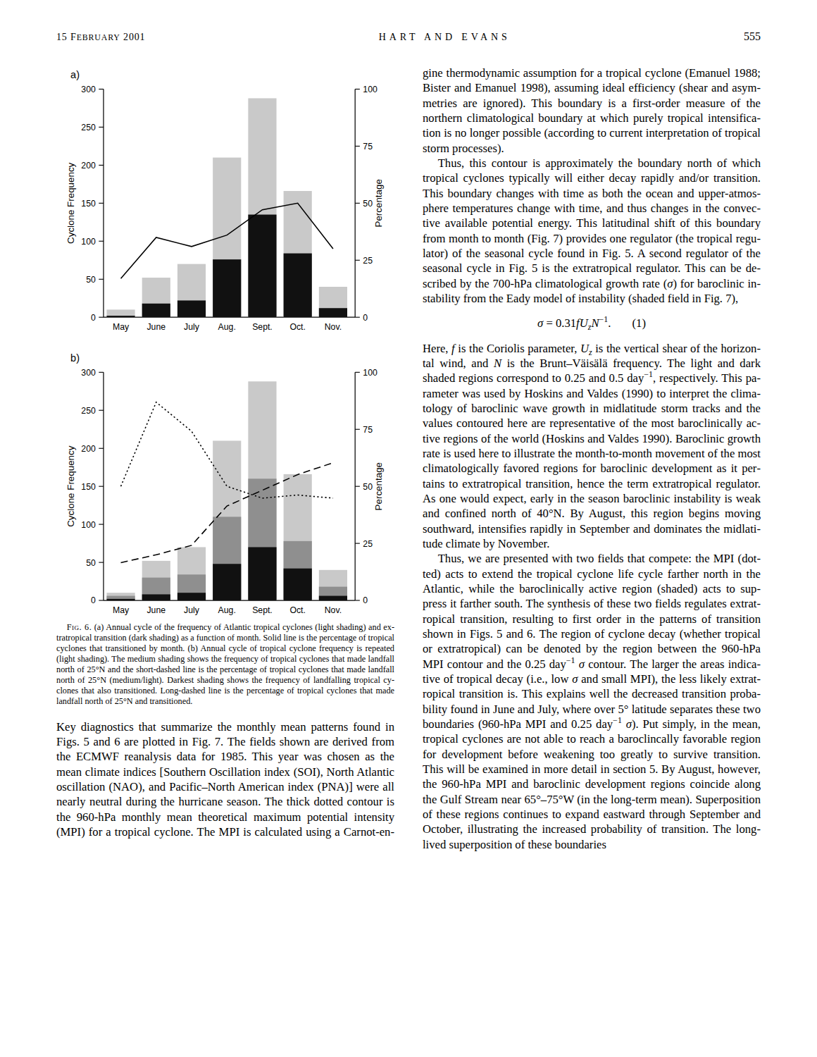15 FEBRUARY 2001 HART AND EVANS 555
a) 0 50 100 150 200 250 300 0 25 50 75 100 Cyclone Frequency Percentage May June July Aug. Sept. Oct. Nov. b) 0 50 100 150 200 250 300 0 25 50 75 100 Cyclone Frequency Percentage May June July Aug. Sept. Oct. Nov.
Fig. 6. (a) Annual cycle of the frequency of Atlantic tropical cyclones (light shading) and extratropical transition (dark shading) as a function of month. Solid line is the percentage of tropical cyclones that transitioned by month. (b) Annual cycle of tropical cyclone frequency is repeated (light shading). The medium shading shows the frequency of tropical cyclones that made landfall north of 25°N and the short-dashed line is the percentage of tropical cyclones that made landfall north of 25°N (medium/light). Darkest shading shows the frequency of landfalling tropical cyclones that also transitioned. Long-dashed line is the percentage of tropical cyclones that made landfall north of 25°N and transitioned.
Key diagnostics that summarize the monthly mean patterns found in Figs. 5 and 6 are plotted in Fig. 7. The fields shown are derived from the ECMWF reanalysis data for 1985. This year was chosen as the mean climate indices [Southern Oscillation index (SOI), North Atlantic oscillation (NAO), and Pacific–North American index (PNA)] were all nearly neutral during the hurricane season. The thick dotted contour is the 960-hPa monthly mean theoretical maximum potential intensity (MPI) for a tropical cyclone. The MPI is calculated using a Carnot-engine thermodynamic assumption for a tropical cyclone (Emanuel 1988; Bister and Emanuel 1998), assuming ideal efficiency (shear and asymmetries are ignored). This boundary is a first-order measure of the northern climatological boundary at which purely tropical intensification is no longer possible (according to current interpretation of tropical storm processes).
Thus, this contour is approximately the boundary north of which tropical cyclones typically will either decay rapidly and/or transition. This boundary changes with time as both the ocean and upper-atmosphere temperatures change with time, and thus changes in the convective available potential energy. This latitudinal shift of this boundary from month to month (Fig. 7) provides one regulator (the tropical regulator) of the seasonal cycle found in Fig. 5. A second regulator of the seasonal cycle in Fig. 5 is the extratropical regulator. This can be described by the 700-hPa climatological growth rate (σ) for baroclinic instability from the Eady model of instability (shaded field in Fig. 7),
σ = 0.31fUzN−1. (1)
Here, f is the Coriolis parameter, Uz is the vertical shear of the horizontal wind, and N is the Brunt–Väisälä frequency. The light and dark shaded regions correspond to 0.25 and 0.5 day−1, respectively. This parameter was used by Hoskins and Valdes (1990) to interpret the climatology of baroclinic wave growth in midlatitude storm tracks and the values contoured here are representative of the most baroclinically active regions of the world (Hoskins and Valdes 1990). Baroclinic growth rate is used here to illustrate the month-to-month movement of the most climatologically favored regions for baroclinic development as it pertains to extratropical transition, hence the term extratropical regulator. As one would expect, early in the season baroclinic instability is weak and confined north of 40°N. By August, this region begins moving southward, intensifies rapidly in September and dominates the midlatitude climate by November.
Thus, we are presented with two fields that compete: the MPI (dotted) acts to extend the tropical cyclone life cycle farther north in the Atlantic, while the baroclinically active region (shaded) acts to suppress it farther south. The synthesis of these two fields regulates extratropical transition, resulting to first order in the patterns of transition shown in Figs. 5 and 6. The region of cyclone decay (whether tropical or extratropical) can be denoted by the region between the 960-hPa MPI contour and the 0.25 day−1 σ contour. The larger the areas indicative of tropical decay (i.e., low σ and small MPI), the less likely extratropical transition is. This explains well the decreased transition probability found in June and July, where over 5° latitude separates these two boundaries (960-hPa MPI and 0.25 day−1 σ). Put simply, in the mean, tropical cyclones are not able to reach a baroclincally favorable region for development before weakening too greatly to survive transition. This will be examined in more detail in section 5. By August, however, the 960-hPa MPI and baroclinic development regions coincide along the Gulf Stream near 65°–75°W (in the long-term mean). Superposition of these regions continues to expand eastward through September and October, illustrating the increased probability of transition. The long-lived superposition of these boundaries